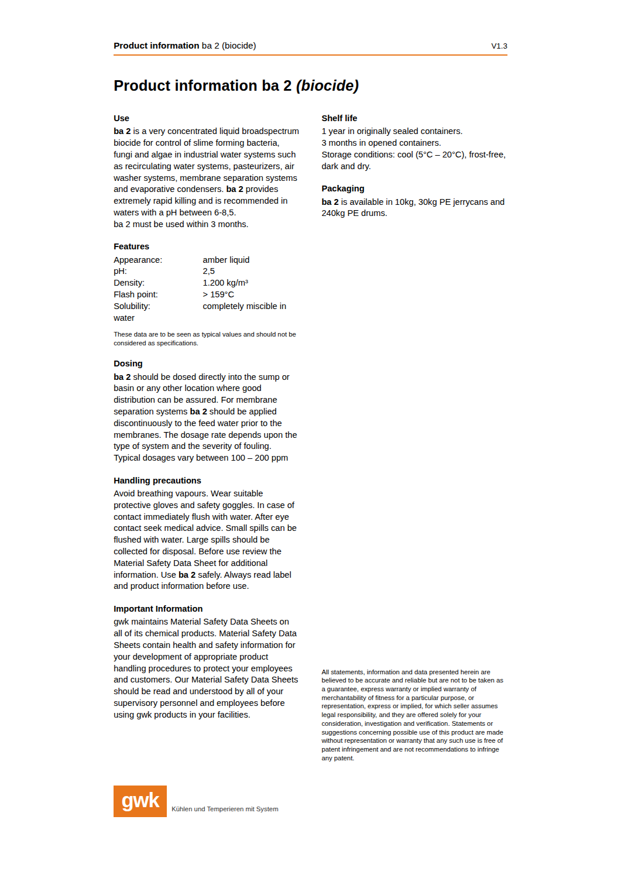Product information ba 2 (biocide)
V1.3
Product information ba 2 (biocide)
Use
ba 2 is a very concentrated liquid broadspectrum biocide for control of slime forming bacteria, fungi and algae in industrial water systems such as recirculating water systems, pasteurizers, air washer systems, membrane separation systems and evaporative condensers. ba 2 provides extremely rapid killing and is recommended in waters with a pH between 6-8,5.
ba 2 must be used within 3 months.
Features
| Appearance: | amber liquid |
| pH: | 2,5 |
| Density: | 1.200 kg/m³ |
| Flash point: | > 159°C |
| Solubility: | completely miscible in |
| water | |
These data are to be seen as typical values and should not be considered as specifications.
Dosing
ba 2 should be dosed directly into the sump or basin or any other location where good distribution can be assured. For membrane separation systems ba 2 should be applied discontinuously to the feed water prior to the membranes. The dosage rate depends upon the type of system and the severity of fouling. Typical dosages vary between 100 – 200 ppm
Handling precautions
Avoid breathing vapours. Wear suitable protective gloves and safety goggles. In case of contact immediately flush with water. After eye contact seek medical advice. Small spills can be flushed with water. Large spills should be collected for disposal. Before use review the Material Safety Data Sheet for additional information. Use ba 2 safely. Always read label and product information before use.
Important Information
gwk maintains Material Safety Data Sheets on all of its chemical products. Material Safety Data Sheets contain health and safety information for your development of appropriate product handling procedures to protect your employees and customers. Our Material Safety Data Sheets should be read and understood by all of your supervisory personnel and employees before using gwk products in your facilities.
Shelf life
1 year in originally sealed containers.
3 months in opened containers.
Storage conditions: cool (5°C – 20°C), frost-free, dark and dry.
Packaging
ba 2 is available in 10kg, 30kg PE jerrycans and 240kg PE drums.
All statements, information and data presented herein are believed to be accurate and reliable but are not to be taken as a guarantee, express warranty or implied warranty of merchantability of fitness for a particular purpose, or representation, express or implied, for which seller assumes legal responsibility, and they are offered solely for your consideration, investigation and verification. Statements or suggestions concerning possible use of this product are made without representation or warranty that any such use is free of patent infringement and are not recommendations to infringe any patent.
gwk
Kühlen und Temperieren mit System